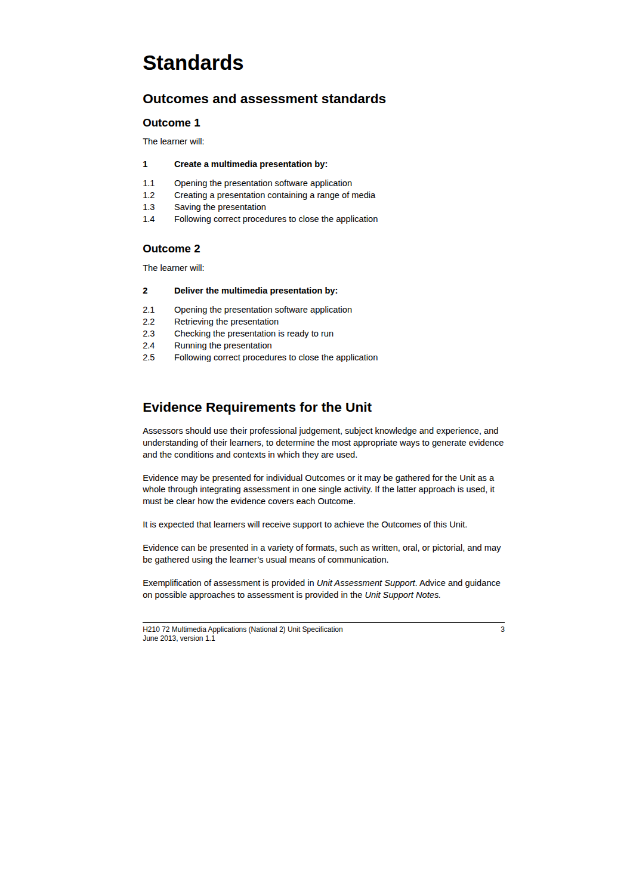Standards
Outcomes and assessment standards
Outcome 1
The learner will:
1 Create a multimedia presentation by:
1.1 Opening the presentation software application
1.2 Creating a presentation containing a range of media
1.3 Saving the presentation
1.4 Following correct procedures to close the application
Outcome 2
The learner will:
2 Deliver the multimedia presentation by:
2.1 Opening the presentation software application
2.2 Retrieving the presentation
2.3 Checking the presentation is ready to run
2.4 Running the presentation
2.5 Following correct procedures to close the application
Evidence Requirements for the Unit
Assessors should use their professional judgement, subject knowledge and experience, and understanding of their learners, to determine the most appropriate ways to generate evidence and the conditions and contexts in which they are used.
Evidence may be presented for individual Outcomes or it may be gathered for the Unit as a whole through integrating assessment in one single activity. If the latter approach is used, it must be clear how the evidence covers each Outcome.
It is expected that learners will receive support to achieve the Outcomes of this Unit.
Evidence can be presented in a variety of formats, such as written, oral, or pictorial, and may be gathered using the learner’s usual means of communication.
Exemplification of assessment is provided in Unit Assessment Support. Advice and guidance on possible approaches to assessment is provided in the Unit Support Notes.
H210 72 Multimedia Applications (National 2) Unit Specification
June 2013, version 1.1
3